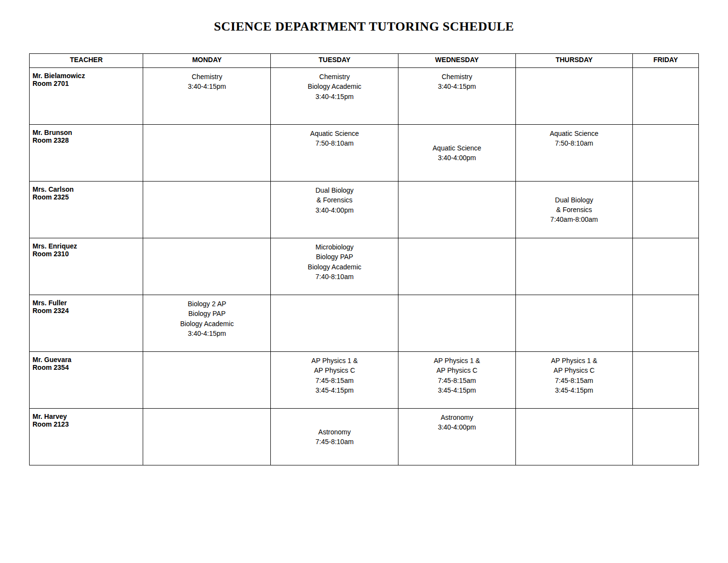SCIENCE DEPARTMENT TUTORING SCHEDULE
| TEACHER | MONDAY | TUESDAY | WEDNESDAY | THURSDAY | FRIDAY |
| --- | --- | --- | --- | --- | --- |
| Mr. Bielamowicz Room 2701 | Chemistry 3:40-4:15pm | Chemistry Biology Academic 3:40-4:15pm | Chemistry 3:40-4:15pm | | |
| Mr. Brunson Room 2328 | | Aquatic Science 7:50-8:10am | Aquatic Science 3:40-4:00pm | Aquatic Science 7:50-8:10am | |
| Mrs. Carlson Room 2325 | | Dual Biology & Forensics 3:40-4:00pm | | Dual Biology & Forensics 7:40am-8:00am | |
| Mrs. Enriquez Room 2310 | | Microbiology Biology PAP Biology Academic 7:40-8:10am | | | |
| Mrs. Fuller Room 2324 | Biology 2 AP Biology PAP Biology Academic 3:40-4:15pm | | | | |
| Mr. Guevara Room 2354 | | AP Physics 1 & AP Physics C 7:45-8:15am 3:45-4:15pm | AP Physics 1 & AP Physics C 7:45-8:15am 3:45-4:15pm | AP Physics 1 & AP Physics C 7:45-8:15am 3:45-4:15pm | |
| Mr. Harvey Room 2123 | | Astronomy 7:45-8:10am | Astronomy 3:40-4:00pm | | |